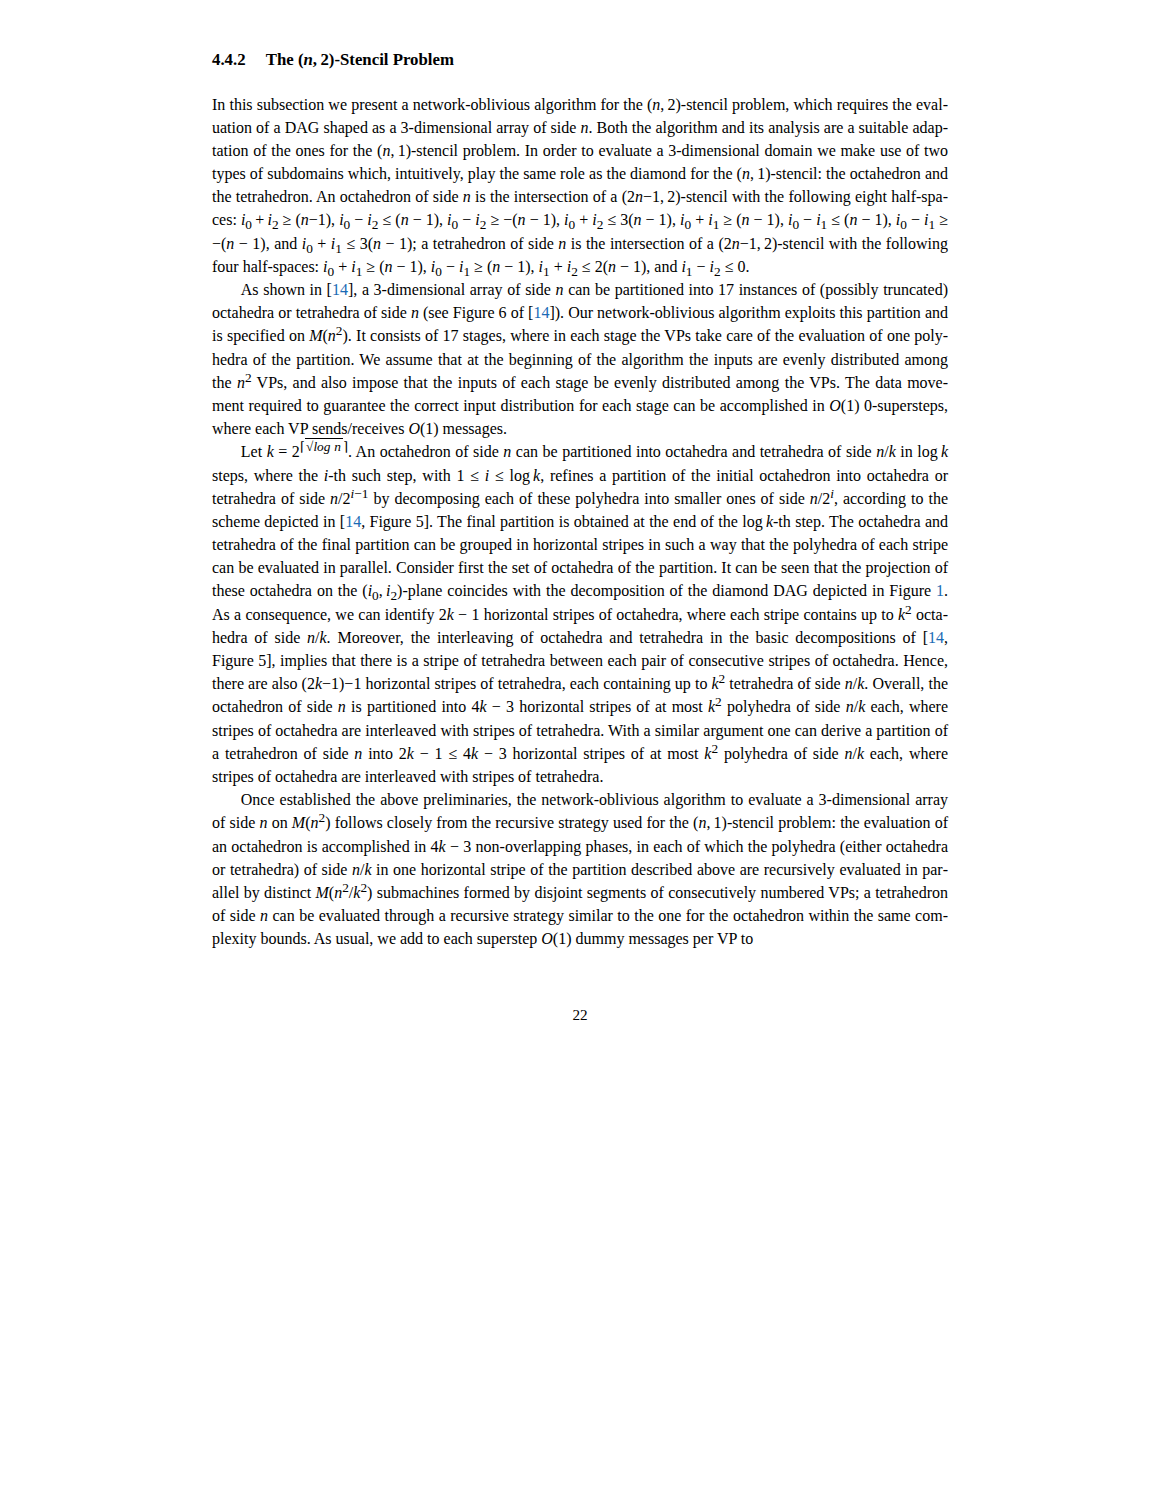4.4.2 The (n, 2)-Stencil Problem
In this subsection we present a network-oblivious algorithm for the (n, 2)-stencil problem, which requires the evaluation of a DAG shaped as a 3-dimensional array of side n. Both the algorithm and its analysis are a suitable adaptation of the ones for the (n, 1)-stencil problem. In order to evaluate a 3-dimensional domain we make use of two types of subdomains which, intuitively, play the same role as the diamond for the (n, 1)-stencil: the octahedron and the tetrahedron. An octahedron of side n is the intersection of a (2n−1, 2)-stencil with the following eight half-spaces: i0 + i2 ≥ (n−1), i0 − i2 ≤ (n − 1), i0 − i2 ≥ −(n − 1), i0 + i2 ≤ 3(n − 1), i0 + i1 ≥ (n − 1), i0 − i1 ≤ (n − 1), i0 − i1 ≥ −(n − 1), and i0 + i1 ≤ 3(n − 1); a tetrahedron of side n is the intersection of a (2n−1, 2)-stencil with the following four half-spaces: i0 + i1 ≥ (n − 1), i0 − i1 ≥ (n − 1), i1 + i2 ≤ 2(n − 1), and i1 − i2 ≤ 0.
As shown in [14], a 3-dimensional array of side n can be partitioned into 17 instances of (possibly truncated) octahedra or tetrahedra of side n (see Figure 6 of [14]). Our network-oblivious algorithm exploits this partition and is specified on M(n2). It consists of 17 stages, where in each stage the VPs take care of the evaluation of one polyhedra of the partition. We assume that at the beginning of the algorithm the inputs are evenly distributed among the n2 VPs, and also impose that the inputs of each stage be evenly distributed among the VPs. The data movement required to guarantee the correct input distribution for each stage can be accomplished in O(1) 0-supersteps, where each VP sends/receives O(1) messages.
Let k = 2⌈√log n⌉. An octahedron of side n can be partitioned into octahedra and tetrahedra of side n/k in log k steps, where the i-th such step, with 1 ≤ i ≤ log k, refines a partition of the initial octahedron into octahedra or tetrahedra of side n/2i−1 by decomposing each of these polyhedra into smaller ones of side n/2i, according to the scheme depicted in [14, Figure 5]. The final partition is obtained at the end of the log k-th step. The octahedra and tetrahedra of the final partition can be grouped in horizontal stripes in such a way that the polyhedra of each stripe can be evaluated in parallel. Consider first the set of octahedra of the partition. It can be seen that the projection of these octahedra on the (i0, i2)-plane coincides with the decomposition of the diamond DAG depicted in Figure 1. As a consequence, we can identify 2k − 1 horizontal stripes of octahedra, where each stripe contains up to k2 octahedra of side n/k. Moreover, the interleaving of octahedra and tetrahedra in the basic decompositions of [14, Figure 5], implies that there is a stripe of tetrahedra between each pair of consecutive stripes of octahedra. Hence, there are also (2k−1)−1 horizontal stripes of tetrahedra, each containing up to k2 tetrahedra of side n/k. Overall, the octahedron of side n is partitioned into 4k − 3 horizontal stripes of at most k2 polyhedra of side n/k each, where stripes of octahedra are interleaved with stripes of tetrahedra. With a similar argument one can derive a partition of a tetrahedron of side n into 2k − 1 ≤ 4k − 3 horizontal stripes of at most k2 polyhedra of side n/k each, where stripes of octahedra are interleaved with stripes of tetrahedra.
Once established the above preliminaries, the network-oblivious algorithm to evaluate a 3-dimensional array of side n on M(n2) follows closely from the recursive strategy used for the (n, 1)-stencil problem: the evaluation of an octahedron is accomplished in 4k − 3 non-overlapping phases, in each of which the polyhedra (either octahedra or tetrahedra) of side n/k in one horizontal stripe of the partition described above are recursively evaluated in parallel by distinct M(n2/k2) submachines formed by disjoint segments of consecutively numbered VPs; a tetrahedron of side n can be evaluated through a recursive strategy similar to the one for the octahedron within the same complexity bounds. As usual, we add to each superstep O(1) dummy messages per VP to
22